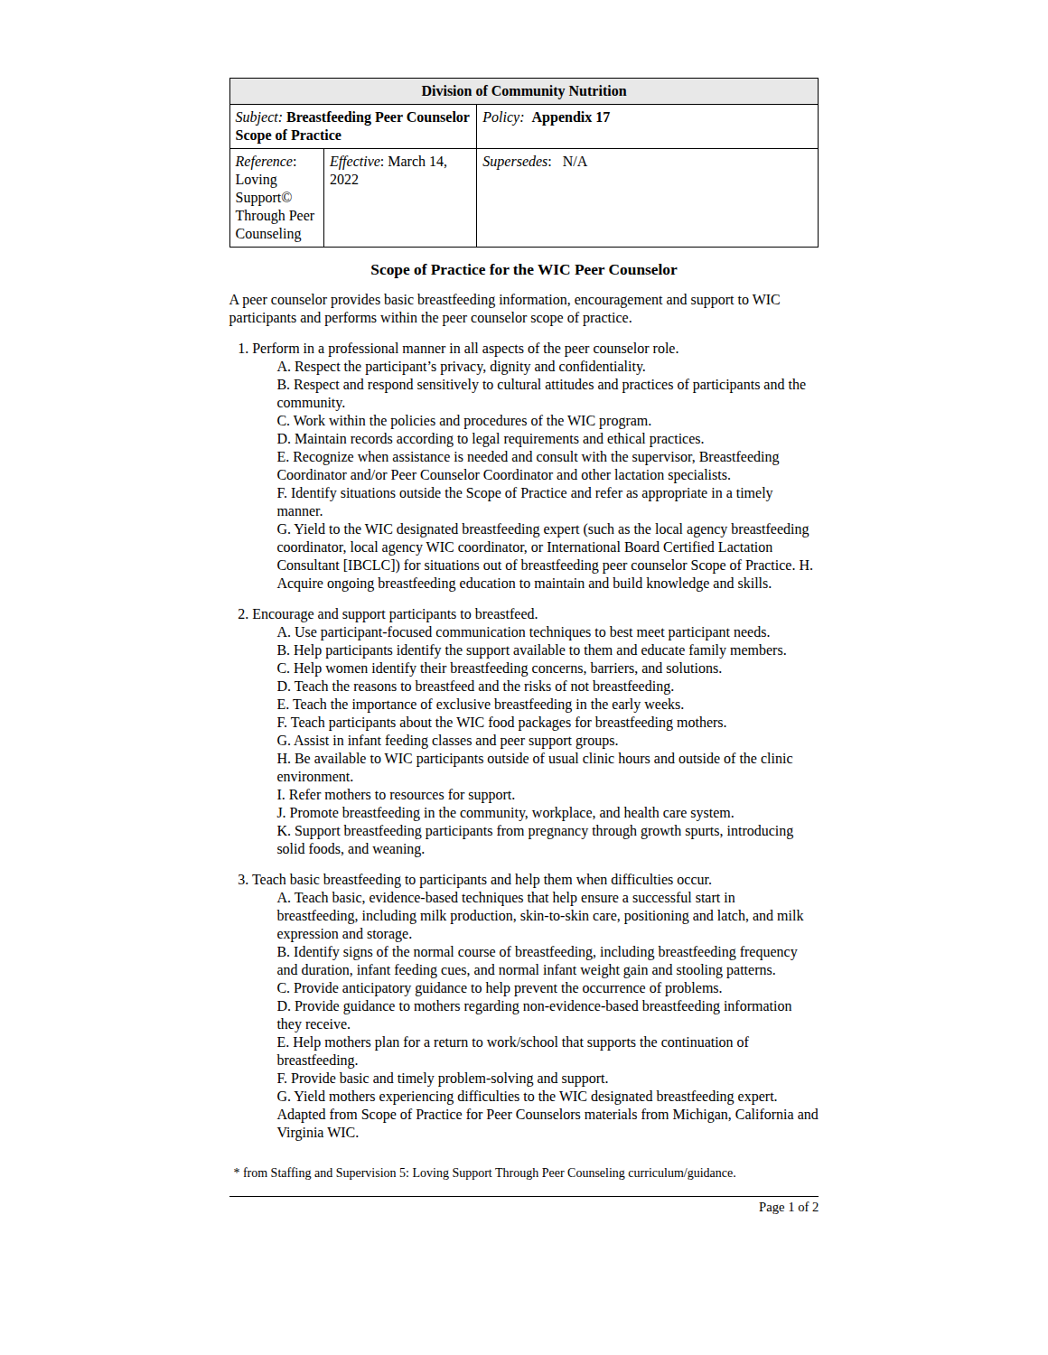| Division of Community Nutrition |
| Subject: Breastfeeding Peer Counselor Scope of Practice | Policy: Appendix 17 |
| Reference : Loving Support© Through Peer Counseling | Effective : March 14, 2022 | Supersedes : N/A |
Scope of Practice for the WIC Peer Counselor
A peer counselor provides basic breastfeeding information, encouragement and support to WIC participants and performs within the peer counselor scope of practice.
1. Perform in a professional manner in all aspects of the peer counselor role.
A. Respect the participant’s privacy, dignity and confidentiality.
B. Respect and respond sensitively to cultural attitudes and practices of participants and the community.
C. Work within the policies and procedures of the WIC program.
D. Maintain records according to legal requirements and ethical practices.
E. Recognize when assistance is needed and consult with the supervisor, Breastfeeding Coordinator and/or Peer Counselor Coordinator and other lactation specialists.
F. Identify situations outside the Scope of Practice and refer as appropriate in a timely manner.
G. Yield to the WIC designated breastfeeding expert (such as the local agency breastfeeding coordinator, local agency WIC coordinator, or International Board Certified Lactation Consultant [IBCLC]) for situations out of breastfeeding peer counselor Scope of Practice. H. Acquire ongoing breastfeeding education to maintain and build knowledge and skills.
2. Encourage and support participants to breastfeed.
A. Use participant-focused communication techniques to best meet participant needs.
B. Help participants identify the support available to them and educate family members.
C. Help women identify their breastfeeding concerns, barriers, and solutions.
D. Teach the reasons to breastfeed and the risks of not breastfeeding.
E. Teach the importance of exclusive breastfeeding in the early weeks.
F. Teach participants about the WIC food packages for breastfeeding mothers.
G. Assist in infant feeding classes and peer support groups.
H. Be available to WIC participants outside of usual clinic hours and outside of the clinic environment.
I. Refer mothers to resources for support.
J. Promote breastfeeding in the community, workplace, and health care system.
K. Support breastfeeding participants from pregnancy through growth spurts, introducing solid foods, and weaning.
3. Teach basic breastfeeding to participants and help them when difficulties occur.
A. Teach basic, evidence-based techniques that help ensure a successful start in breastfeeding, including milk production, skin-to-skin care, positioning and latch, and milk expression and storage.
B. Identify signs of the normal course of breastfeeding, including breastfeeding frequency and duration, infant feeding cues, and normal infant weight gain and stooling patterns.
C. Provide anticipatory guidance to help prevent the occurrence of problems.
D. Provide guidance to mothers regarding non-evidence-based breastfeeding information they receive.
E. Help mothers plan for a return to work/school that supports the continuation of breastfeeding.
F. Provide basic and timely problem-solving and support.
G. Yield mothers experiencing difficulties to the WIC designated breastfeeding expert. Adapted from Scope of Practice for Peer Counselors materials from Michigan, California and Virginia WIC.
* from Staffing and Supervision 5: Loving Support Through Peer Counseling curriculum/guidance.
Page 1 of 2